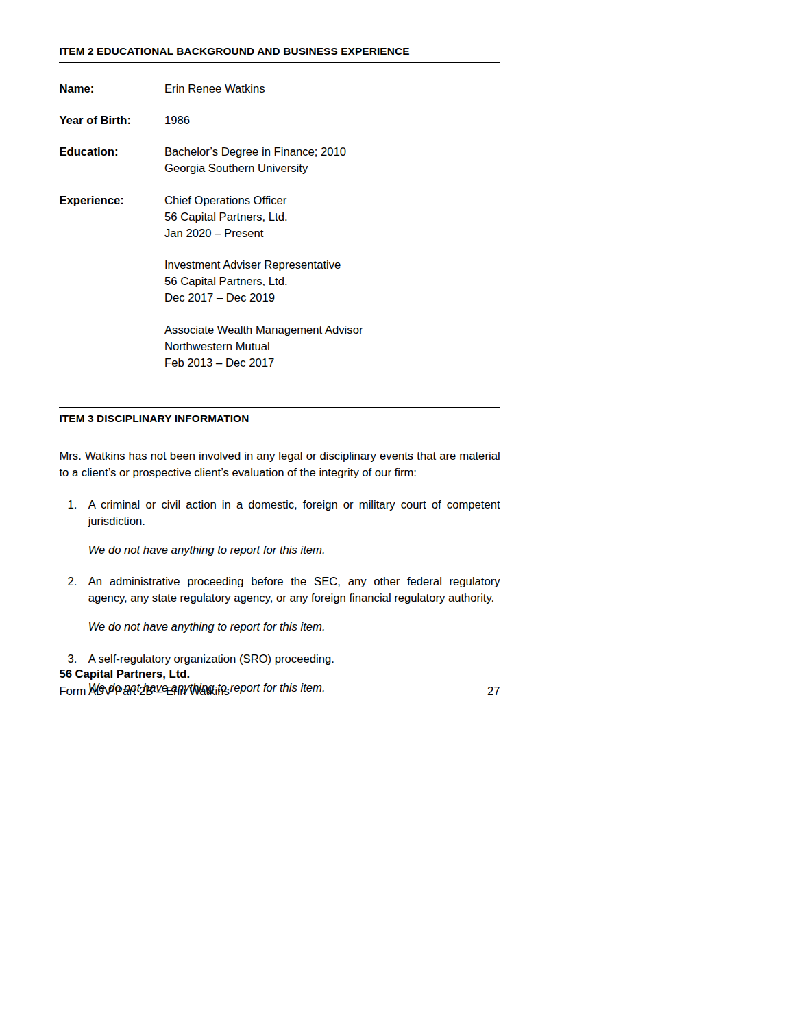ITEM 2 EDUCATIONAL BACKGROUND AND BUSINESS EXPERIENCE
| Name: | Erin Renee Watkins |
| Year of Birth: | 1986 |
| Education: | Bachelor’s Degree in Finance; 2010 Georgia Southern University |
| Experience: | Chief Operations Officer 56 Capital Partners, Ltd. Jan 2020 – Present Investment Adviser Representative 56 Capital Partners, Ltd. Dec 2017 – Dec 2019 Associate Wealth Management Advisor Northwestern Mutual Feb 2013 – Dec 2017 |
ITEM 3 DISCIPLINARY INFORMATION
Mrs. Watkins has not been involved in any legal or disciplinary events that are material to a client’s or prospective client’s evaluation of the integrity of our firm:
A criminal or civil action in a domestic, foreign or military court of competent jurisdiction.
We do not have anything to report for this item.
An administrative proceeding before the SEC, any other federal regulatory agency, any state regulatory agency, or any foreign financial regulatory authority.
We do not have anything to report for this item.
A self-regulatory organization (SRO) proceeding.
We do not have anything to report for this item.
| 56 Capital Partners, Ltd. Form ADV Part 2B – Erin Watkins | 27 |